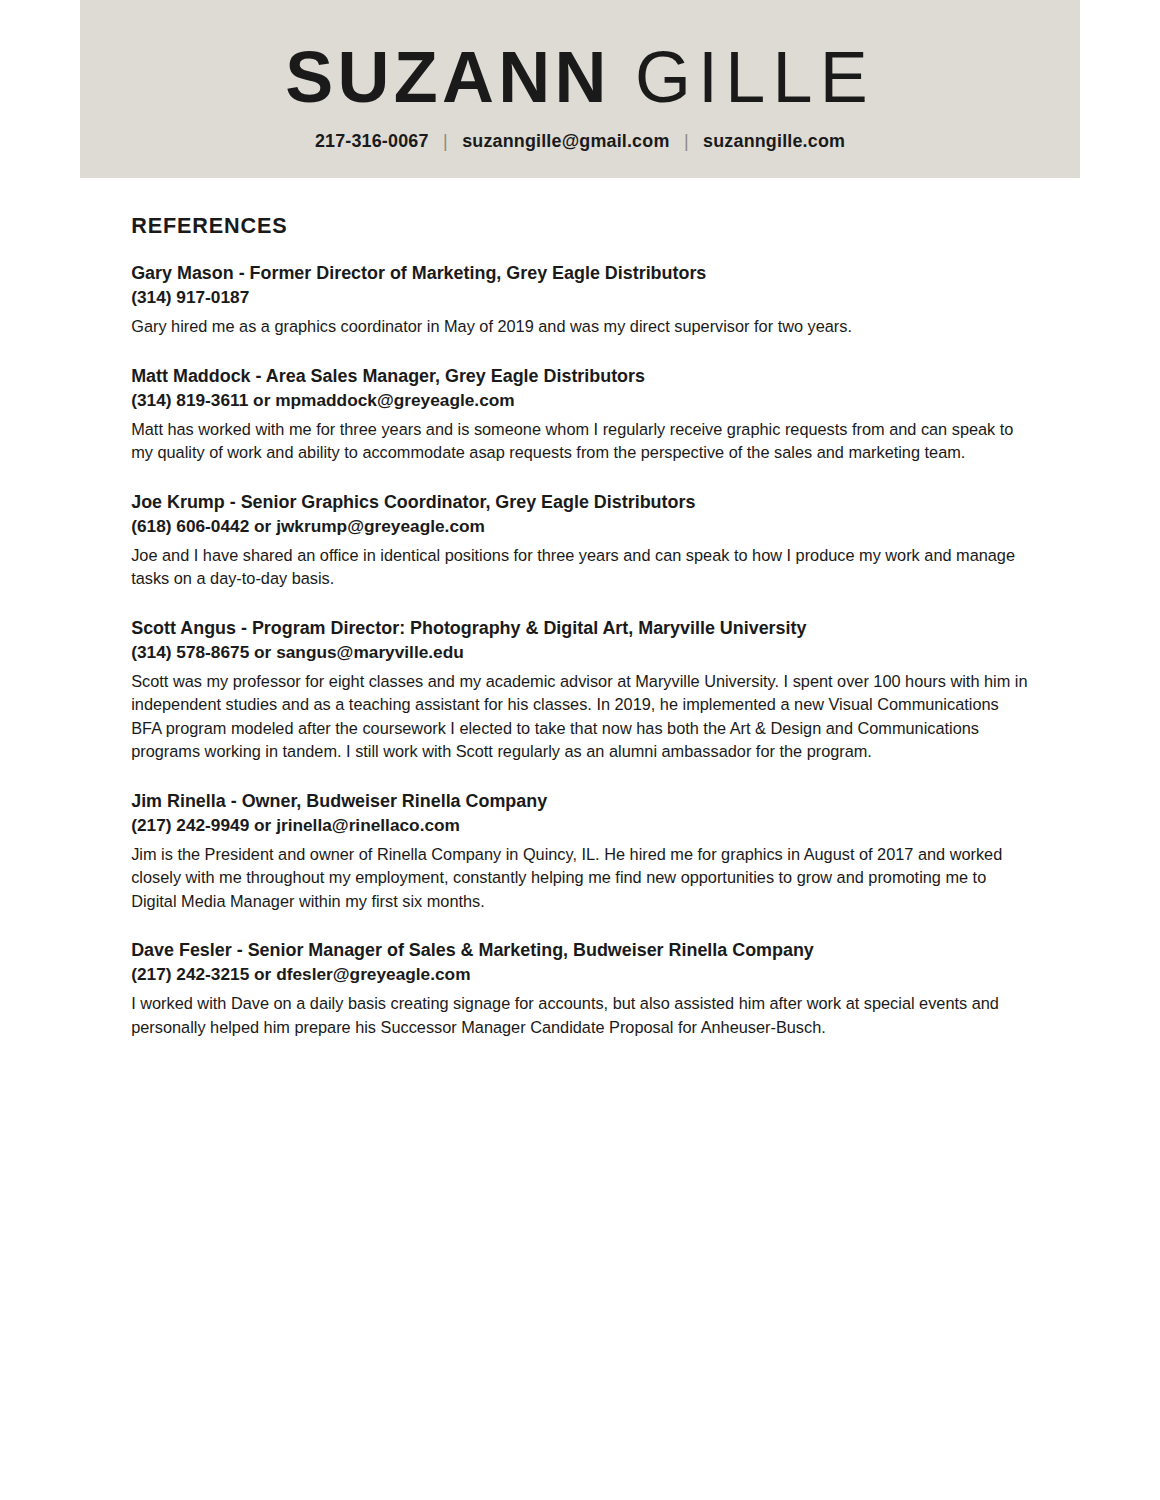SUZANN GILLE
217-316-0067
|
suzanngille@gmail.com
|
suzanngille.com
REFERENCES
Gary Mason - Former Director of Marketing, Grey Eagle Distributors
(314) 917-0187
Gary hired me as a graphics coordinator in May of 2019 and was my direct supervisor for two years.
Matt Maddock - Area Sales Manager, Grey Eagle Distributors
(314) 819-3611 or mpmaddock@greyeagle.com
Matt has worked with me for three years and is someone whom I regularly receive graphic requests from and can speak to my quality of work and ability to accommodate asap requests from the perspective of the sales and marketing team.
Joe Krump - Senior Graphics Coordinator, Grey Eagle Distributors
(618) 606-0442 or jwkrump@greyeagle.com
Joe and I have shared an office in identical positions for three years and can speak to how I produce my work and manage tasks on a day-to-day basis.
Scott Angus - Program Director: Photography & Digital Art, Maryville University
(314) 578-8675 or sangus@maryville.edu
Scott was my professor for eight classes and my academic advisor at Maryville University. I spent over 100 hours with him in independent studies and as a teaching assistant for his classes. In 2019, he implemented a new Visual Communications BFA program modeled after the coursework I elected to take that now has both the Art & Design and Communications programs working in tandem. I still work with Scott regularly as an alumni ambassador for the program.
Jim Rinella - Owner, Budweiser Rinella Company
(217) 242-9949 or jrinella@rinellaco.com
Jim is the President and owner of Rinella Company in Quincy, IL. He hired me for graphics in August of 2017 and worked closely with me throughout my employment, constantly helping me find new opportunities to grow and promoting me to Digital Media Manager within my first six months.
Dave Fesler - Senior Manager of Sales & Marketing, Budweiser Rinella Company
(217) 242-3215 or dfesler@greyeagle.com
I worked with Dave on a daily basis creating signage for accounts, but also assisted him after work at special events and personally helped him prepare his Successor Manager Candidate Proposal for Anheuser-Busch.